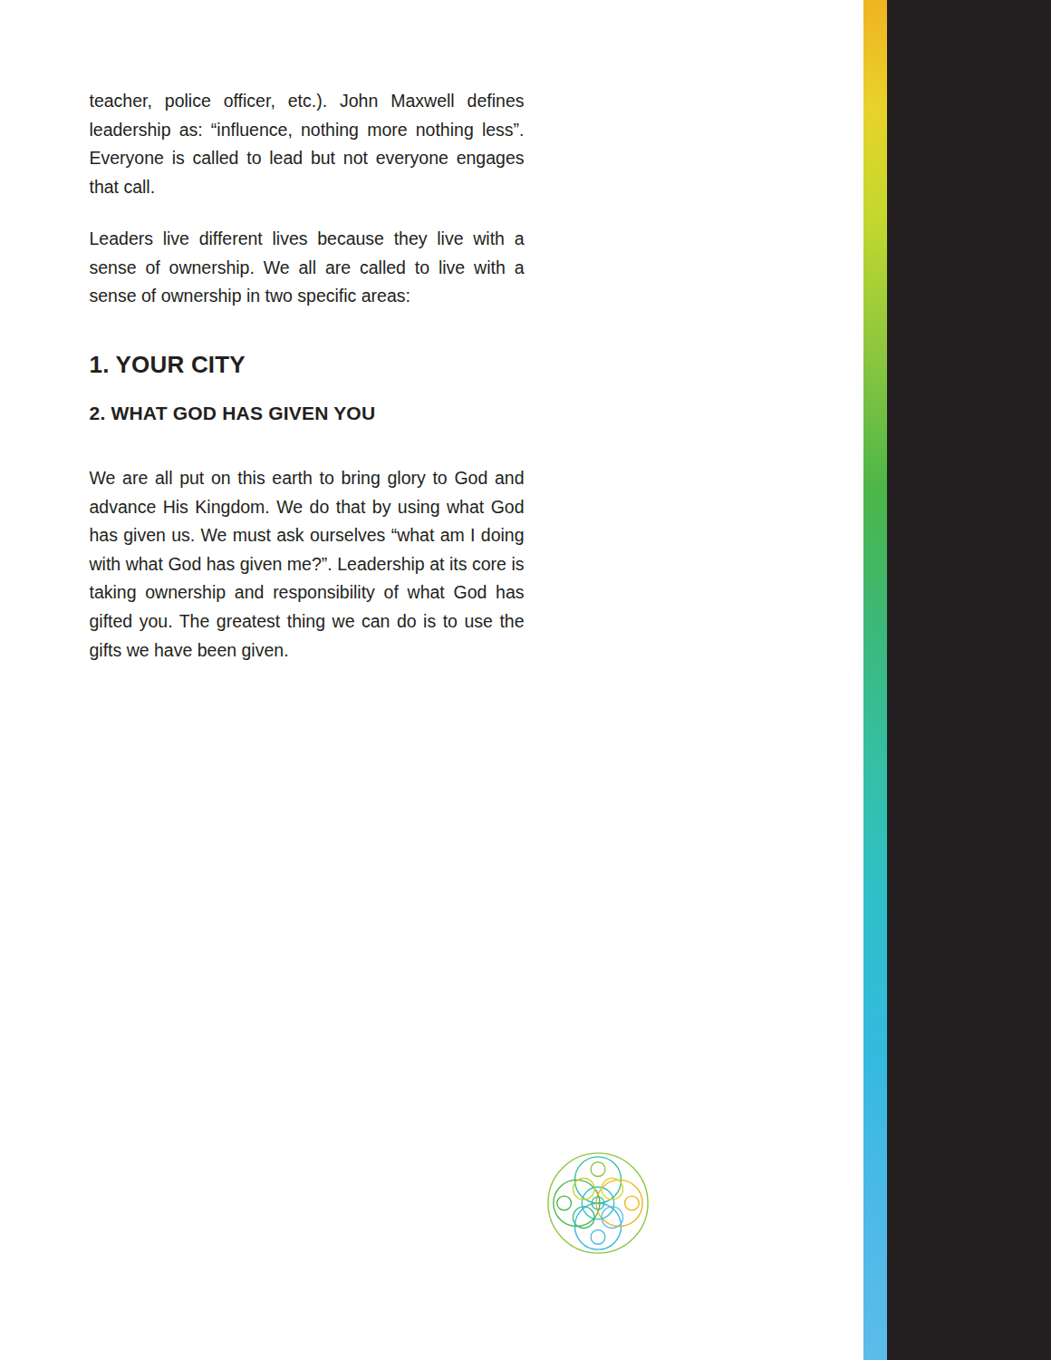teacher, police officer, etc.). John Maxwell defines leadership as: “influence, nothing more nothing less”. Everyone is called to lead but not everyone engages that call.
Leaders live different lives because they live with a sense of ownership. We all are called to live with a sense of ownership in two specific areas:
1. Your City
2. What God Has Given You
We are all put on this earth to bring glory to God and advance His Kingdom. We do that by using what God has given us. We must ask ourselves “what am I doing with what God has given me?”. Leadership at its core is taking ownership and responsibility of what God has gifted you. The greatest thing we can do is to use the gifts we have been given.